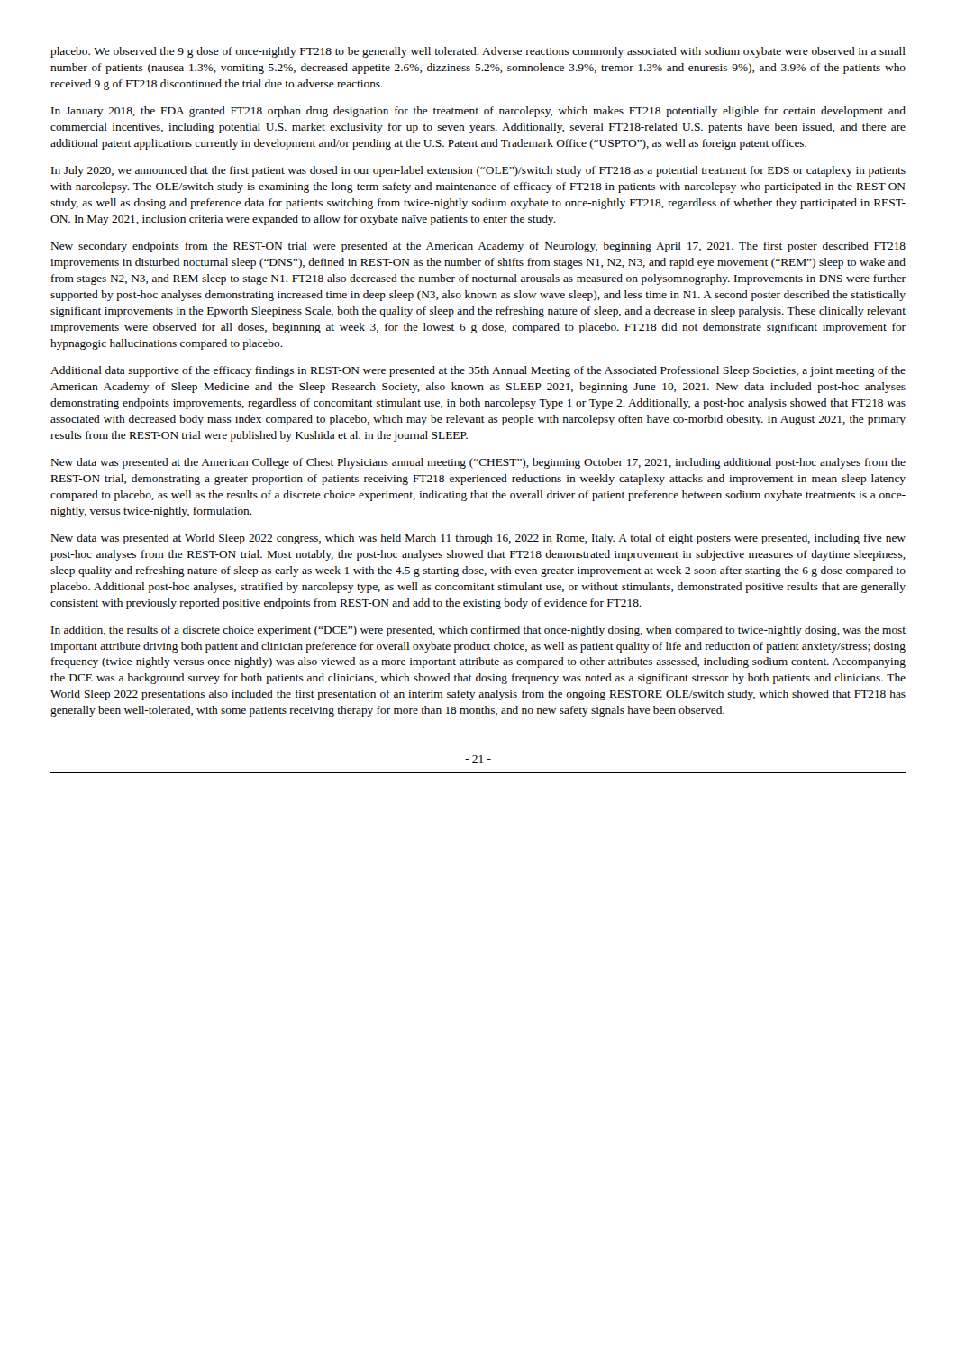placebo. We observed the 9 g dose of once-nightly FT218 to be generally well tolerated. Adverse reactions commonly associated with sodium oxybate were observed in a small number of patients (nausea 1.3%, vomiting 5.2%, decreased appetite 2.6%, dizziness 5.2%, somnolence 3.9%, tremor 1.3% and enuresis 9%), and 3.9% of the patients who received 9 g of FT218 discontinued the trial due to adverse reactions.
In January 2018, the FDA granted FT218 orphan drug designation for the treatment of narcolepsy, which makes FT218 potentially eligible for certain development and commercial incentives, including potential U.S. market exclusivity for up to seven years. Additionally, several FT218-related U.S. patents have been issued, and there are additional patent applications currently in development and/or pending at the U.S. Patent and Trademark Office (“USPTO”), as well as foreign patent offices.
In July 2020, we announced that the first patient was dosed in our open-label extension (“OLE”)/switch study of FT218 as a potential treatment for EDS or cataplexy in patients with narcolepsy. The OLE/switch study is examining the long-term safety and maintenance of efficacy of FT218 in patients with narcolepsy who participated in the REST-ON study, as well as dosing and preference data for patients switching from twice-nightly sodium oxybate to once-nightly FT218, regardless of whether they participated in REST-ON. In May 2021, inclusion criteria were expanded to allow for oxybate naïve patients to enter the study.
New secondary endpoints from the REST-ON trial were presented at the American Academy of Neurology, beginning April 17, 2021. The first poster described FT218 improvements in disturbed nocturnal sleep (“DNS”), defined in REST-ON as the number of shifts from stages N1, N2, N3, and rapid eye movement (“REM”) sleep to wake and from stages N2, N3, and REM sleep to stage N1. FT218 also decreased the number of nocturnal arousals as measured on polysomnography. Improvements in DNS were further supported by post-hoc analyses demonstrating increased time in deep sleep (N3, also known as slow wave sleep), and less time in N1. A second poster described the statistically significant improvements in the Epworth Sleepiness Scale, both the quality of sleep and the refreshing nature of sleep, and a decrease in sleep paralysis. These clinically relevant improvements were observed for all doses, beginning at week 3, for the lowest 6 g dose, compared to placebo. FT218 did not demonstrate significant improvement for hypnagogic hallucinations compared to placebo.
Additional data supportive of the efficacy findings in REST-ON were presented at the 35th Annual Meeting of the Associated Professional Sleep Societies, a joint meeting of the American Academy of Sleep Medicine and the Sleep Research Society, also known as SLEEP 2021, beginning June 10, 2021. New data included post-hoc analyses demonstrating endpoints improvements, regardless of concomitant stimulant use, in both narcolepsy Type 1 or Type 2. Additionally, a post-hoc analysis showed that FT218 was associated with decreased body mass index compared to placebo, which may be relevant as people with narcolepsy often have co-morbid obesity. In August 2021, the primary results from the REST-ON trial were published by Kushida et al. in the journal SLEEP.
New data was presented at the American College of Chest Physicians annual meeting (“CHEST”), beginning October 17, 2021, including additional post-hoc analyses from the REST-ON trial, demonstrating a greater proportion of patients receiving FT218 experienced reductions in weekly cataplexy attacks and improvement in mean sleep latency compared to placebo, as well as the results of a discrete choice experiment, indicating that the overall driver of patient preference between sodium oxybate treatments is a once-nightly, versus twice-nightly, formulation.
New data was presented at World Sleep 2022 congress, which was held March 11 through 16, 2022 in Rome, Italy. A total of eight posters were presented, including five new post-hoc analyses from the REST-ON trial. Most notably, the post-hoc analyses showed that FT218 demonstrated improvement in subjective measures of daytime sleepiness, sleep quality and refreshing nature of sleep as early as week 1 with the 4.5 g starting dose, with even greater improvement at week 2 soon after starting the 6 g dose compared to placebo. Additional post-hoc analyses, stratified by narcolepsy type, as well as concomitant stimulant use, or without stimulants, demonstrated positive results that are generally consistent with previously reported positive endpoints from REST-ON and add to the existing body of evidence for FT218.
In addition, the results of a discrete choice experiment (“DCE”) were presented, which confirmed that once-nightly dosing, when compared to twice-nightly dosing, was the most important attribute driving both patient and clinician preference for overall oxybate product choice, as well as patient quality of life and reduction of patient anxiety/stress; dosing frequency (twice-nightly versus once-nightly) was also viewed as a more important attribute as compared to other attributes assessed, including sodium content. Accompanying the DCE was a background survey for both patients and clinicians, which showed that dosing frequency was noted as a significant stressor by both patients and clinicians. The World Sleep 2022 presentations also included the first presentation of an interim safety analysis from the ongoing RESTORE OLE/switch study, which showed that FT218 has generally been well-tolerated, with some patients receiving therapy for more than 18 months, and no new safety signals have been observed.
- 21 -